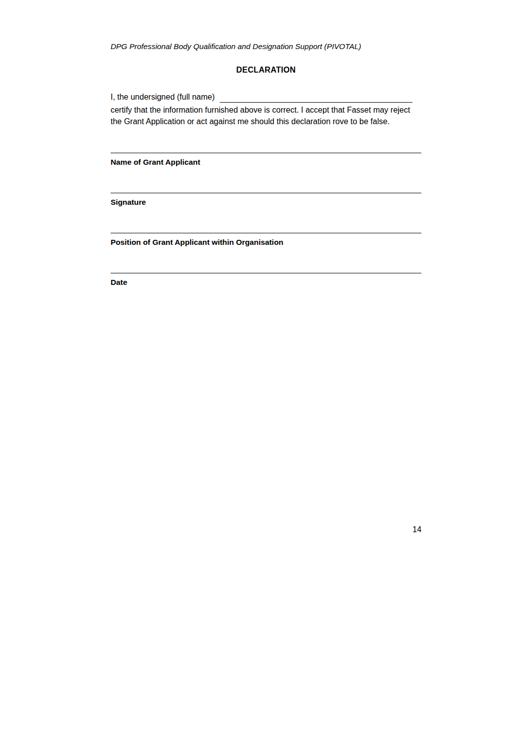DPG Professional Body Qualification and Designation Support (PIVOTAL)
DECLARATION
I, the undersigned (full name)
certify that the information furnished above is correct. I accept that Fasset may reject the Grant Application or act against me should this declaration rove to be false.
Name of Grant Applicant
Signature
Position of Grant Applicant within Organisation
Date
14